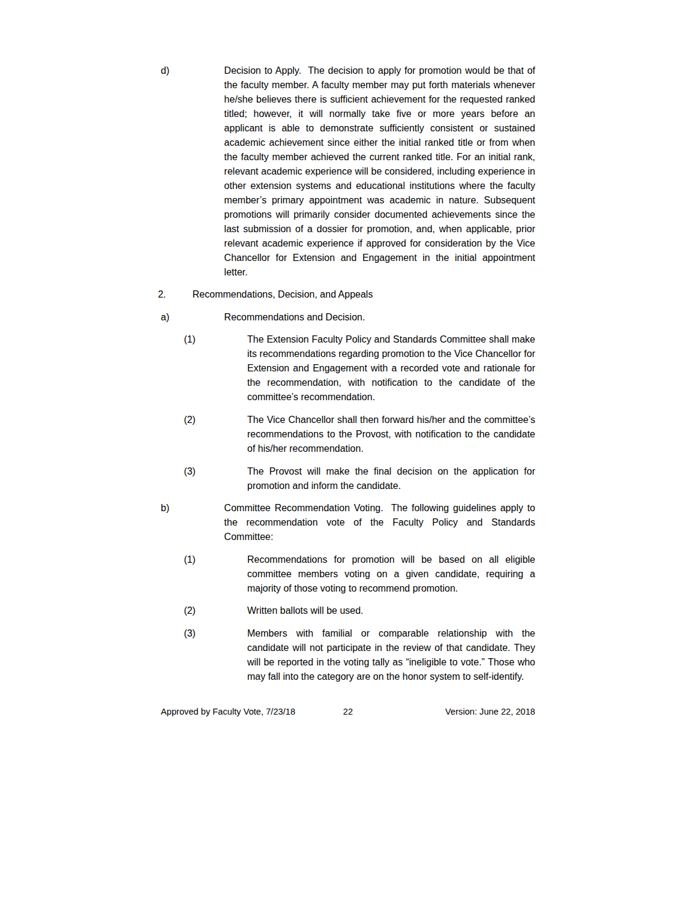d) Decision to Apply. The decision to apply for promotion would be that of the faculty member. A faculty member may put forth materials whenever he/she believes there is sufficient achievement for the requested ranked titled; however, it will normally take five or more years before an applicant is able to demonstrate sufficiently consistent or sustained academic achievement since either the initial ranked title or from when the faculty member achieved the current ranked title. For an initial rank, relevant academic experience will be considered, including experience in other extension systems and educational institutions where the faculty member’s primary appointment was academic in nature. Subsequent promotions will primarily consider documented achievements since the last submission of a dossier for promotion, and, when applicable, prior relevant academic experience if approved for consideration by the Vice Chancellor for Extension and Engagement in the initial appointment letter.
2. Recommendations, Decision, and Appeals
a) Recommendations and Decision.
(1) The Extension Faculty Policy and Standards Committee shall make its recommendations regarding promotion to the Vice Chancellor for Extension and Engagement with a recorded vote and rationale for the recommendation, with notification to the candidate of the committee’s recommendation.
(2) The Vice Chancellor shall then forward his/her and the committee’s recommendations to the Provost, with notification to the candidate of his/her recommendation.
(3) The Provost will make the final decision on the application for promotion and inform the candidate.
b) Committee Recommendation Voting. The following guidelines apply to the recommendation vote of the Faculty Policy and Standards Committee:
(1) Recommendations for promotion will be based on all eligible committee members voting on a given candidate, requiring a majority of those voting to recommend promotion.
(2) Written ballots will be used.
(3) Members with familial or comparable relationship with the candidate will not participate in the review of that candidate. They will be reported in the voting tally as “ineligible to vote.” Those who may fall into the category are on the honor system to self-identify.
Approved by Faculty Vote, 7/23/18 22 Version: June 22, 2018